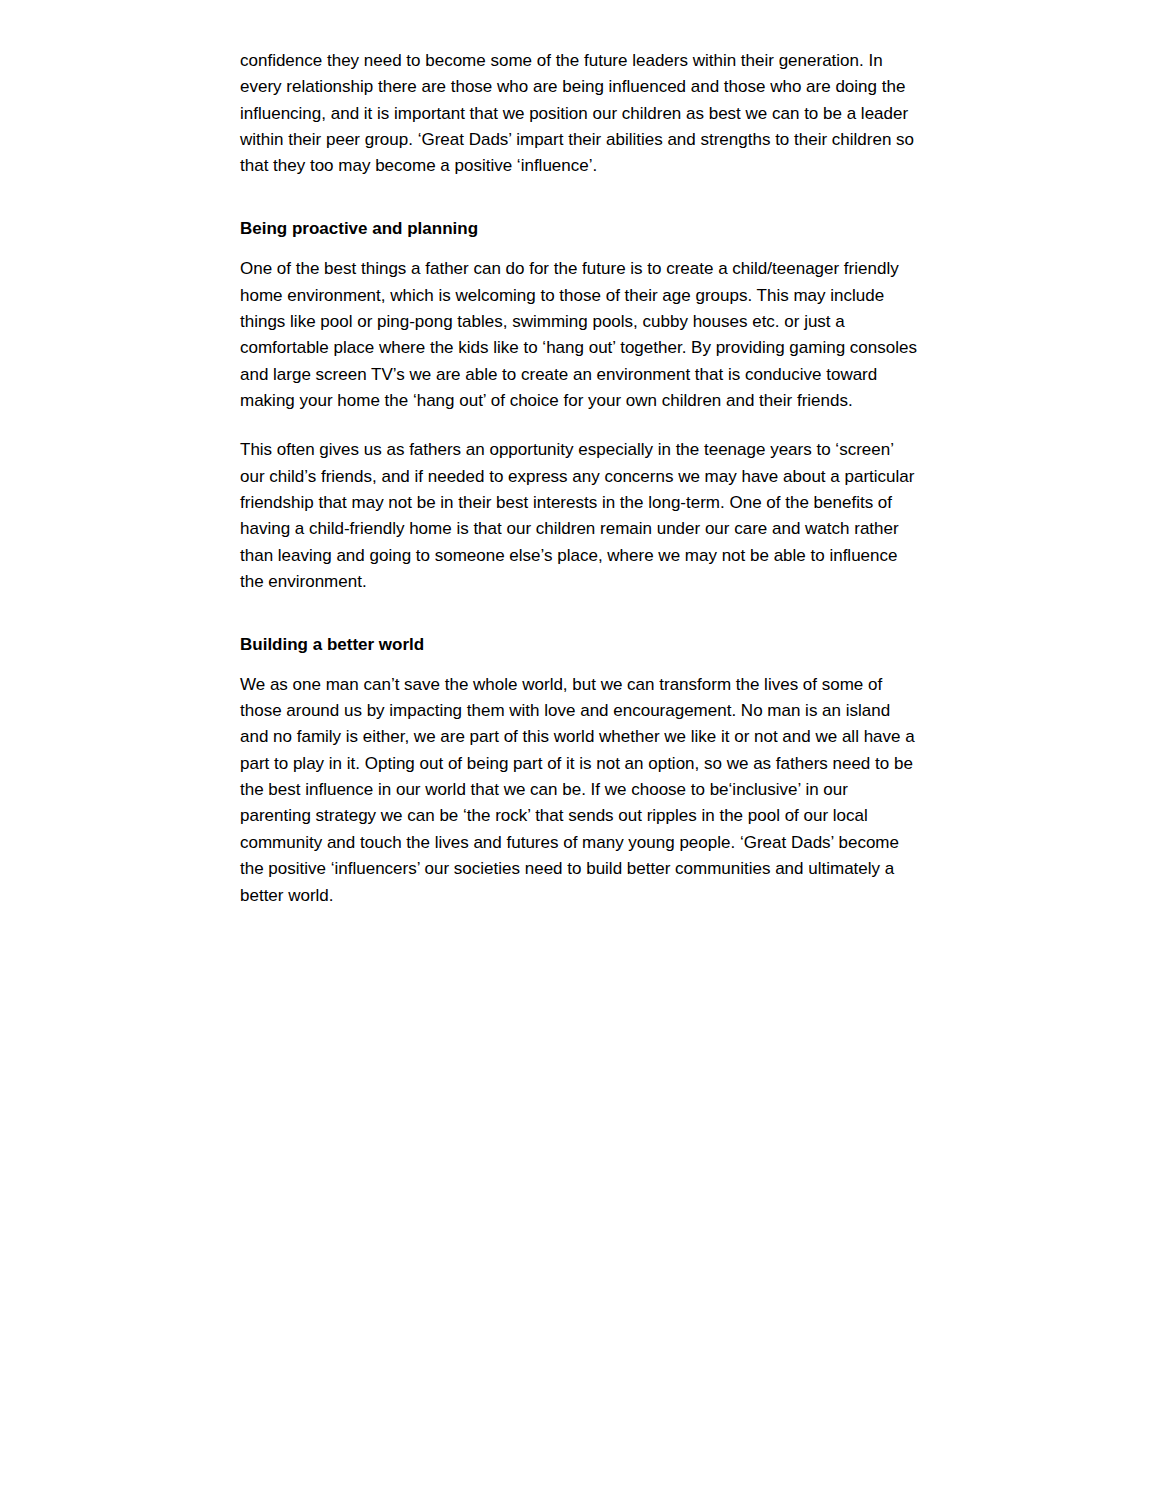confidence they need to become some of the future leaders within their generation. In every relationship there are those who are being influenced and those who are doing the influencing, and it is important that we position our children as best we can to be a leader within their peer group. ‘Great Dads’ impart their abilities and strengths to their children so that they too may become a positive ‘influence’.
Being proactive and planning
One of the best things a father can do for the future is to create a child/teenager friendly home environment, which is welcoming to those of their age groups. This may include things like pool or ping-pong tables, swimming pools, cubby houses etc. or just a comfortable place where the kids like to ‘hang out’ together. By providing gaming consoles and large screen TV’s we are able to create an environment that is conducive toward making your home the ‘hang out’ of choice for your own children and their friends.
This often gives us as fathers an opportunity especially in the teenage years to ‘screen’ our child’s friends, and if needed to express any concerns we may have about a particular friendship that may not be in their best interests in the long-term. One of the benefits of having a child-friendly home is that our children remain under our care and watch rather than leaving and going to someone else’s place, where we may not be able to influence the environment.
Building a better world
We as one man can’t save the whole world, but we can transform the lives of some of those around us by impacting them with love and encouragement. No man is an island and no family is either, we are part of this world whether we like it or not and we all have a part to play in it. Opting out of being part of it is not an option, so we as fathers need to be the best influence in our world that we can be. If we choose to be‘inclusive’ in our parenting strategy we can be ‘the rock’ that sends out ripples in the pool of our local community and touch the lives and futures of many young people. ‘Great Dads’ become the positive ‘influencers’ our societies need to build better communities and ultimately a better world.